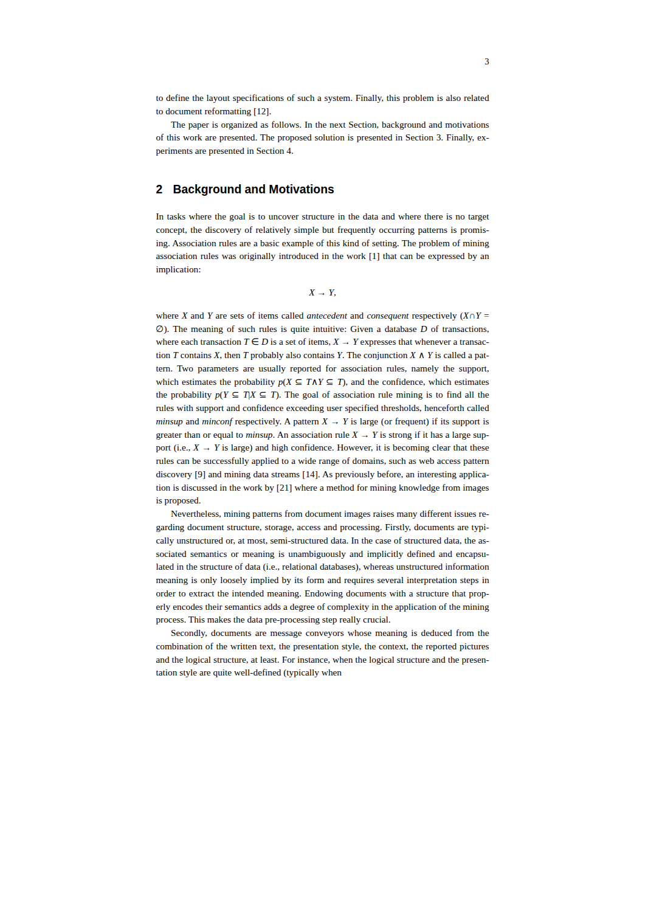3
to define the layout specifications of such a system. Finally, this problem is also related to document reformatting [12].
The paper is organized as follows. In the next Section, background and motivations of this work are presented. The proposed solution is presented in Section 3. Finally, experiments are presented in Section 4.
2 Background and Motivations
In tasks where the goal is to uncover structure in the data and where there is no target concept, the discovery of relatively simple but frequently occurring patterns is promising. Association rules are a basic example of this kind of setting. The problem of mining association rules was originally introduced in the work [1] that can be expressed by an implication:
X → Y,
where X and Y are sets of items called antecedent and consequent respectively (X∩Y = ∅). The meaning of such rules is quite intuitive: Given a database D of transactions, where each transaction T ∈ D is a set of items, X → Y expresses that whenever a transaction T contains X, then T probably also contains Y. The conjunction X ∧ Y is called a pattern. Two parameters are usually reported for association rules, namely the support, which estimates the probability p(X ⊆ T∧Y ⊆ T), and the confidence, which estimates the probability p(Y ⊆ T|X ⊆ T). The goal of association rule mining is to find all the rules with support and confidence exceeding user specified thresholds, henceforth called minsup and minconf respectively. A pattern X → Y is large (or frequent) if its support is greater than or equal to minsup. An association rule X → Y is strong if it has a large support (i.e., X → Y is large) and high confidence. However, it is becoming clear that these rules can be successfully applied to a wide range of domains, such as web access pattern discovery [9] and mining data streams [14]. As previously before, an interesting application is discussed in the work by [21] where a method for mining knowledge from images is proposed.
Nevertheless, mining patterns from document images raises many different issues regarding document structure, storage, access and processing. Firstly, documents are typically unstructured or, at most, semi-structured data. In the case of structured data, the associated semantics or meaning is unambiguously and implicitly defined and encapsulated in the structure of data (i.e., relational databases), whereas unstructured information meaning is only loosely implied by its form and requires several interpretation steps in order to extract the intended meaning. Endowing documents with a structure that properly encodes their semantics adds a degree of complexity in the application of the mining process. This makes the data pre-processing step really crucial.
Secondly, documents are message conveyors whose meaning is deduced from the combination of the written text, the presentation style, the context, the reported pictures and the logical structure, at least. For instance, when the logical structure and the presentation style are quite well-defined (typically when